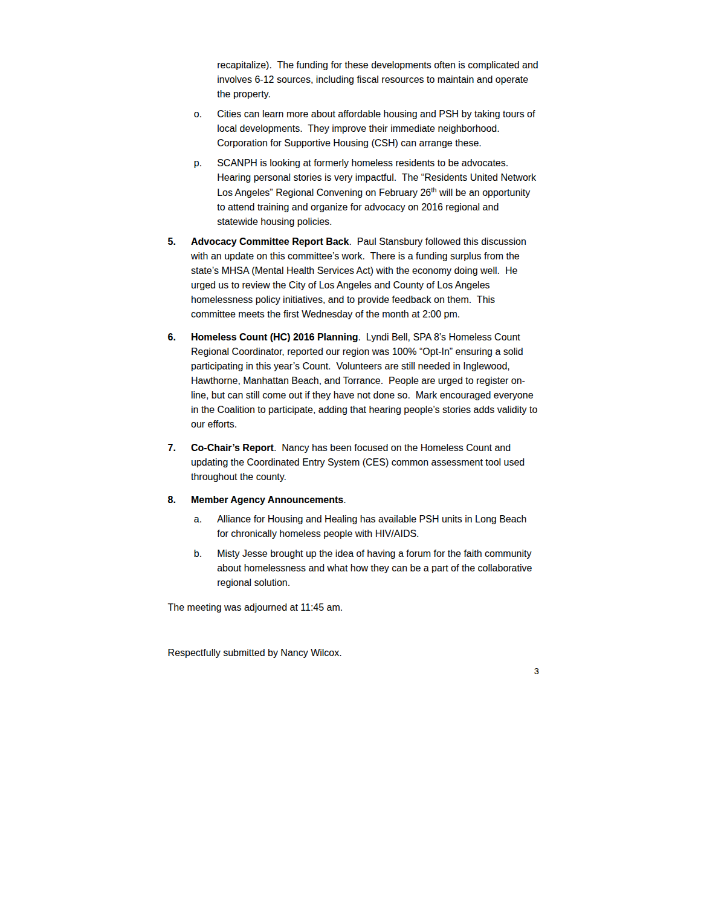recapitalize). The funding for these developments often is complicated and involves 6-12 sources, including fiscal resources to maintain and operate the property.
o. Cities can learn more about affordable housing and PSH by taking tours of local developments. They improve their immediate neighborhood. Corporation for Supportive Housing (CSH) can arrange these.
p. SCANPH is looking at formerly homeless residents to be advocates. Hearing personal stories is very impactful. The “Residents United Network Los Angeles” Regional Convening on February 26th will be an opportunity to attend training and organize for advocacy on 2016 regional and statewide housing policies.
Advocacy Committee Report Back. Paul Stansbury followed this discussion with an update on this committee’s work. There is a funding surplus from the state’s MHSA (Mental Health Services Act) with the economy doing well. He urged us to review the City of Los Angeles and County of Los Angeles homelessness policy initiatives, and to provide feedback on them. This committee meets the first Wednesday of the month at 2:00 pm.
Homeless Count (HC) 2016 Planning. Lyndi Bell, SPA 8’s Homeless Count Regional Coordinator, reported our region was 100% “Opt-In” ensuring a solid participating in this year’s Count. Volunteers are still needed in Inglewood, Hawthorne, Manhattan Beach, and Torrance. People are urged to register on-line, but can still come out if they have not done so. Mark encouraged everyone in the Coalition to participate, adding that hearing people’s stories adds validity to our efforts.
Co-Chair’s Report. Nancy has been focused on the Homeless Count and updating the Coordinated Entry System (CES) common assessment tool used throughout the county.
Member Agency Announcements.
a. Alliance for Housing and Healing has available PSH units in Long Beach for chronically homeless people with HIV/AIDS.
b. Misty Jesse brought up the idea of having a forum for the faith community about homelessness and what how they can be a part of the collaborative regional solution.
The meeting was adjourned at 11:45 am.
Respectfully submitted by Nancy Wilcox.
3